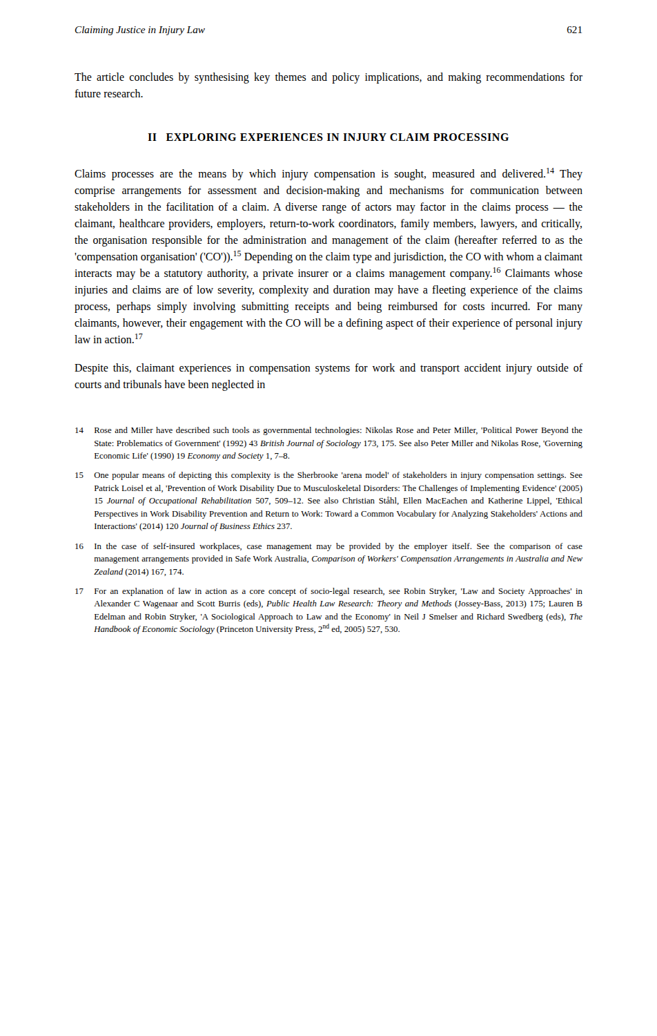Claiming Justice in Injury Law 621
The article concludes by synthesising key themes and policy implications, and making recommendations for future research.
IIExploring Experiences in Injury Claim Processing
Claims processes are the means by which injury compensation is sought, measured and delivered.14 They comprise arrangements for assessment and decision-making and mechanisms for communication between stakeholders in the facilitation of a claim. A diverse range of actors may factor in the claims process — the claimant, healthcare providers, employers, return-to-work coordinators, family members, lawyers, and critically, the organisation responsible for the administration and management of the claim (hereafter referred to as the 'compensation organisation' ('CO')).15 Depending on the claim type and jurisdiction, the CO with whom a claimant interacts may be a statutory authority, a private insurer or a claims management company.16 Claimants whose injuries and claims are of low severity, complexity and duration may have a fleeting experience of the claims process, perhaps simply involving submitting receipts and being reimbursed for costs incurred. For many claimants, however, their engagement with the CO will be a defining aspect of their experience of personal injury law in action.17
Despite this, claimant experiences in compensation systems for work and transport accident injury outside of courts and tribunals have been neglected in
14 Rose and Miller have described such tools as governmental technologies: Nikolas Rose and Peter Miller, 'Political Power Beyond the State: Problematics of Government' (1992) 43 British Journal of Sociology 173, 175. See also Peter Miller and Nikolas Rose, 'Governing Economic Life' (1990) 19 Economy and Society 1, 7–8.
15 One popular means of depicting this complexity is the Sherbrooke 'arena model' of stakeholders in injury compensation settings. See Patrick Loisel et al, 'Prevention of Work Disability Due to Musculoskeletal Disorders: The Challenges of Implementing Evidence' (2005) 15 Journal of Occupational Rehabilitation 507, 509–12. See also Christian Ståhl, Ellen MacEachen and Katherine Lippel, 'Ethical Perspectives in Work Disability Prevention and Return to Work: Toward a Common Vocabulary for Analyzing Stakeholders' Actions and Interactions' (2014) 120 Journal of Business Ethics 237.
16 In the case of self-insured workplaces, case management may be provided by the employer itself. See the comparison of case management arrangements provided in Safe Work Australia, Comparison of Workers' Compensation Arrangements in Australia and New Zealand (2014) 167, 174.
17 For an explanation of law in action as a core concept of socio-legal research, see Robin Stryker, 'Law and Society Approaches' in Alexander C Wagenaar and Scott Burris (eds), Public Health Law Research: Theory and Methods (Jossey-Bass, 2013) 175; Lauren B Edelman and Robin Stryker, 'A Sociological Approach to Law and the Economy' in Neil J Smelser and Richard Swedberg (eds), The Handbook of Economic Sociology (Princeton University Press, 2nd ed, 2005) 527, 530.